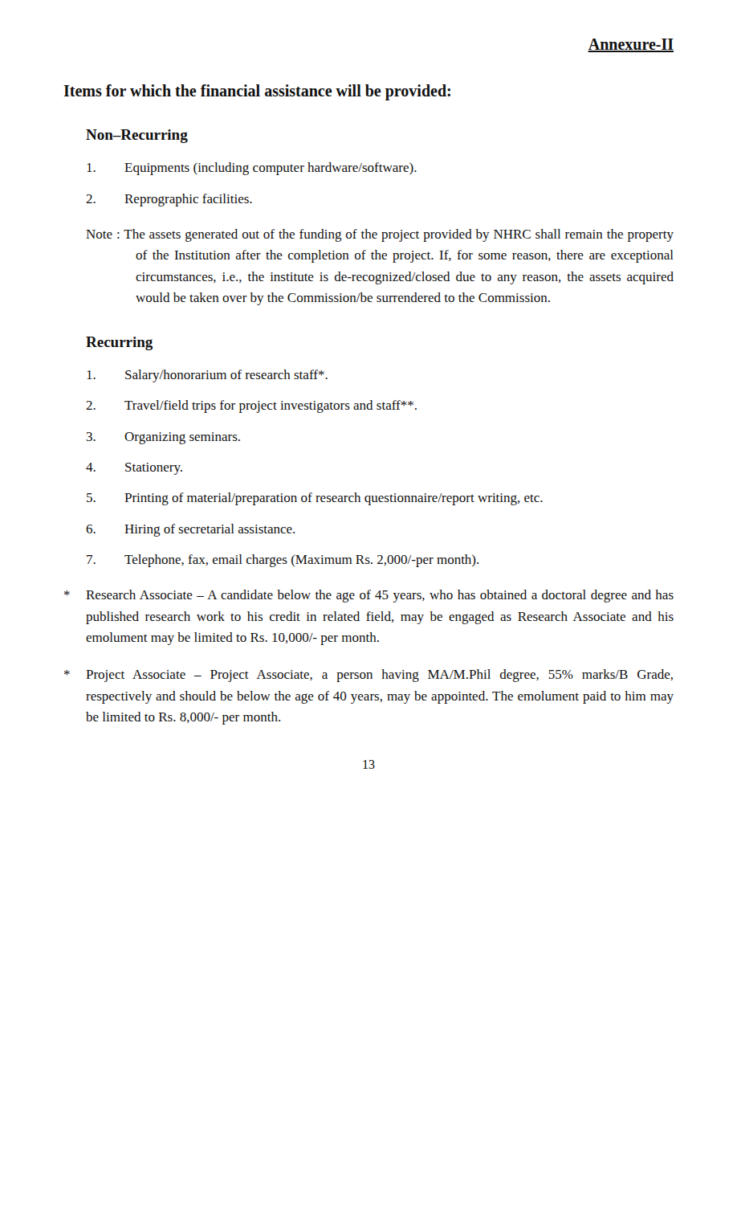Annexure-II
Items for which the financial assistance will be provided:
Non–Recurring
Equipments (including computer hardware/software).
Reprographic facilities.
Note : The assets generated out of the funding of the project provided by NHRC shall remain the property of the Institution after the completion of the project. If, for some reason, there are exceptional circumstances, i.e., the institute is de-recognized/closed due to any reason, the assets acquired would be taken over by the Commission/be surrendered to the Commission.
Recurring
Salary/honorarium of research staff*.
Travel/field trips for project investigators and staff**.
Organizing seminars.
Stationery.
Printing of material/preparation of research questionnaire/report writing, etc.
Hiring of secretarial assistance.
Telephone, fax, email charges (Maximum Rs. 2,000/-per month).
*
Research Associate – A candidate below the age of 45 years, who has obtained a doctoral degree and has published research work to his credit in related field, may be engaged as Research Associate and his emolument may be limited to Rs. 10,000/- per month.
*
Project Associate – Project Associate, a person having MA/M.Phil degree, 55% marks/B Grade, respectively and should be below the age of 40 years, may be appointed. The emolument paid to him may be limited to Rs. 8,000/- per month.
13